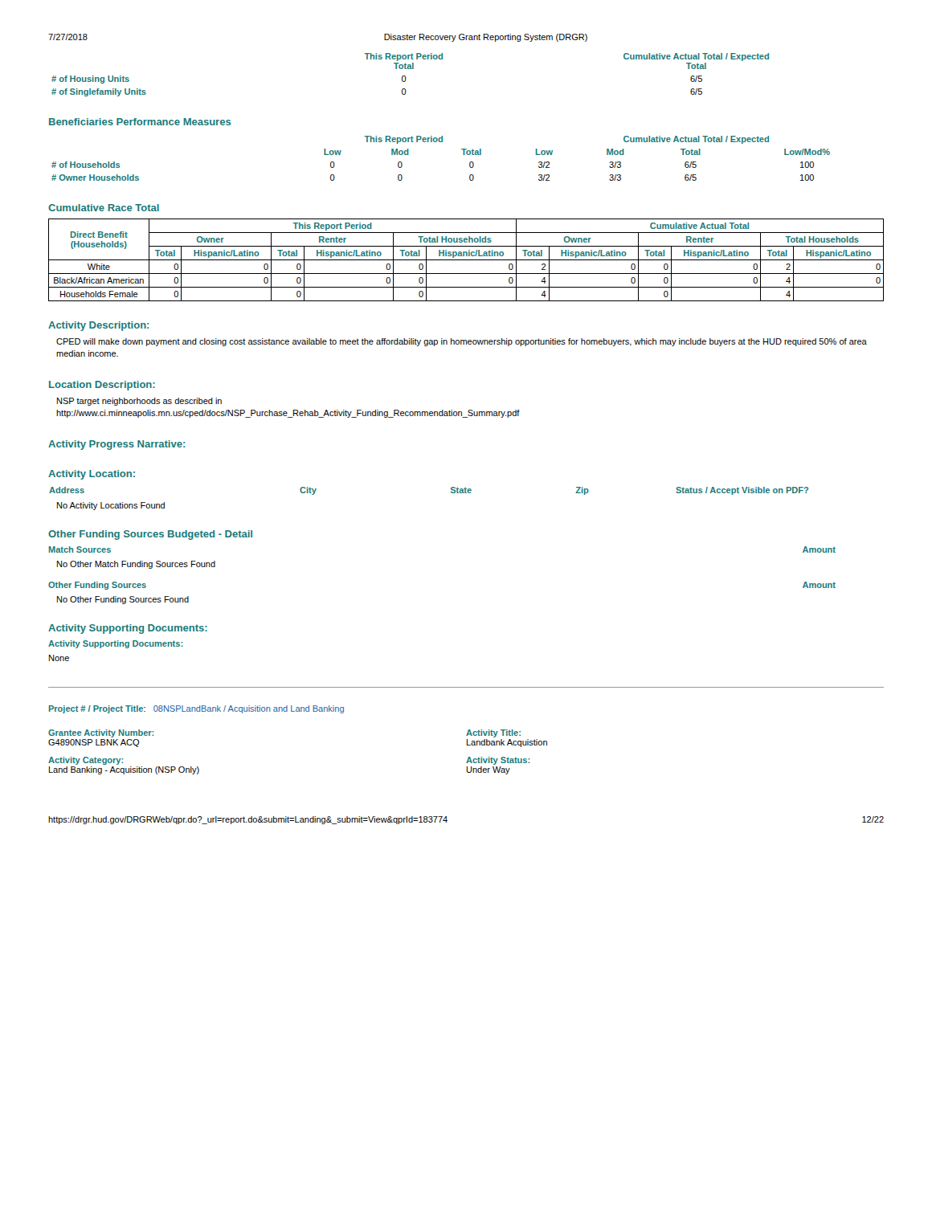7/27/2018
Disaster Recovery Grant Reporting System (DRGR)
| | This Report Period Total | Cumulative Actual Total / Expected Total |
| # of Housing Units | 0 | 6/5 |
| # of Singlefamily Units | 0 | 6/5 |
Beneficiaries Performance Measures
| | This Report Period | Cumulative Actual Total / Expected |
| | Low | Mod | Total | Low | Mod | Total | Low/Mod% |
| # of Households | 0 | 0 | 0 | 3/2 | 3/3 | 6/5 | 100 |
| # Owner Households | 0 | 0 | 0 | 3/2 | 3/3 | 6/5 | 100 |
Cumulative Race Total
| Direct Benefit (Households) | This Report Period | Cumulative Actual Total |
| --- | --- | --- |
| Owner | Renter | Total Households | Owner | Renter | Total Households |
| Total | Hispanic/Latino | Total | Hispanic/Latino | Total | Hispanic/Latino | Total | Hispanic/Latino | Total | Hispanic/Latino | Total | Hispanic/Latino |
| White | 0 | 0 | 0 | 0 | 0 | 0 | 2 | 0 | 0 | 0 | 2 | 0 |
| Black/African American | 0 | 0 | 0 | 0 | 0 | 0 | 4 | 0 | 0 | 0 | 4 | 0 |
| Households Female | 0 | | 0 | | 0 | | 4 | | 0 | | 4 | |
Activity Description:
CPED will make down payment and closing cost assistance available to meet the affordability gap in homeownership opportunities for homebuyers, which may include buyers at the HUD required 50% of area median income.
Location Description:
NSP target neighborhoods as described in
http://www.ci.minneapolis.mn.us/cped/docs/NSP_Purchase_Rehab_Activity_Funding_Recommendation_Summary.pdf
Activity Progress Narrative:
Activity Location:
| Address | City | State | Zip | Status / Accept Visible on PDF? |
| --- | --- | --- | --- | --- |
No Activity Locations Found
Other Funding Sources Budgeted - Detail
Match Sources
Amount
No Other Match Funding Sources Found
Other Funding Sources
Amount
No Other Funding Sources Found
Activity Supporting Documents:
Activity Supporting Documents:
None
Project # / Project Title: 08NSPLandBank / Acquisition and Land Banking
Grantee Activity Number:
G4890NSP LBNK ACQ
Activity Category:
Land Banking - Acquisition (NSP Only)
Activity Title:
Landbank Acquistion
Activity Status:
Under Way
https://drgr.hud.gov/DRGRWeb/qpr.do?_url=report.do&submit=Landing&_submit=View&qprId=183774
12/22